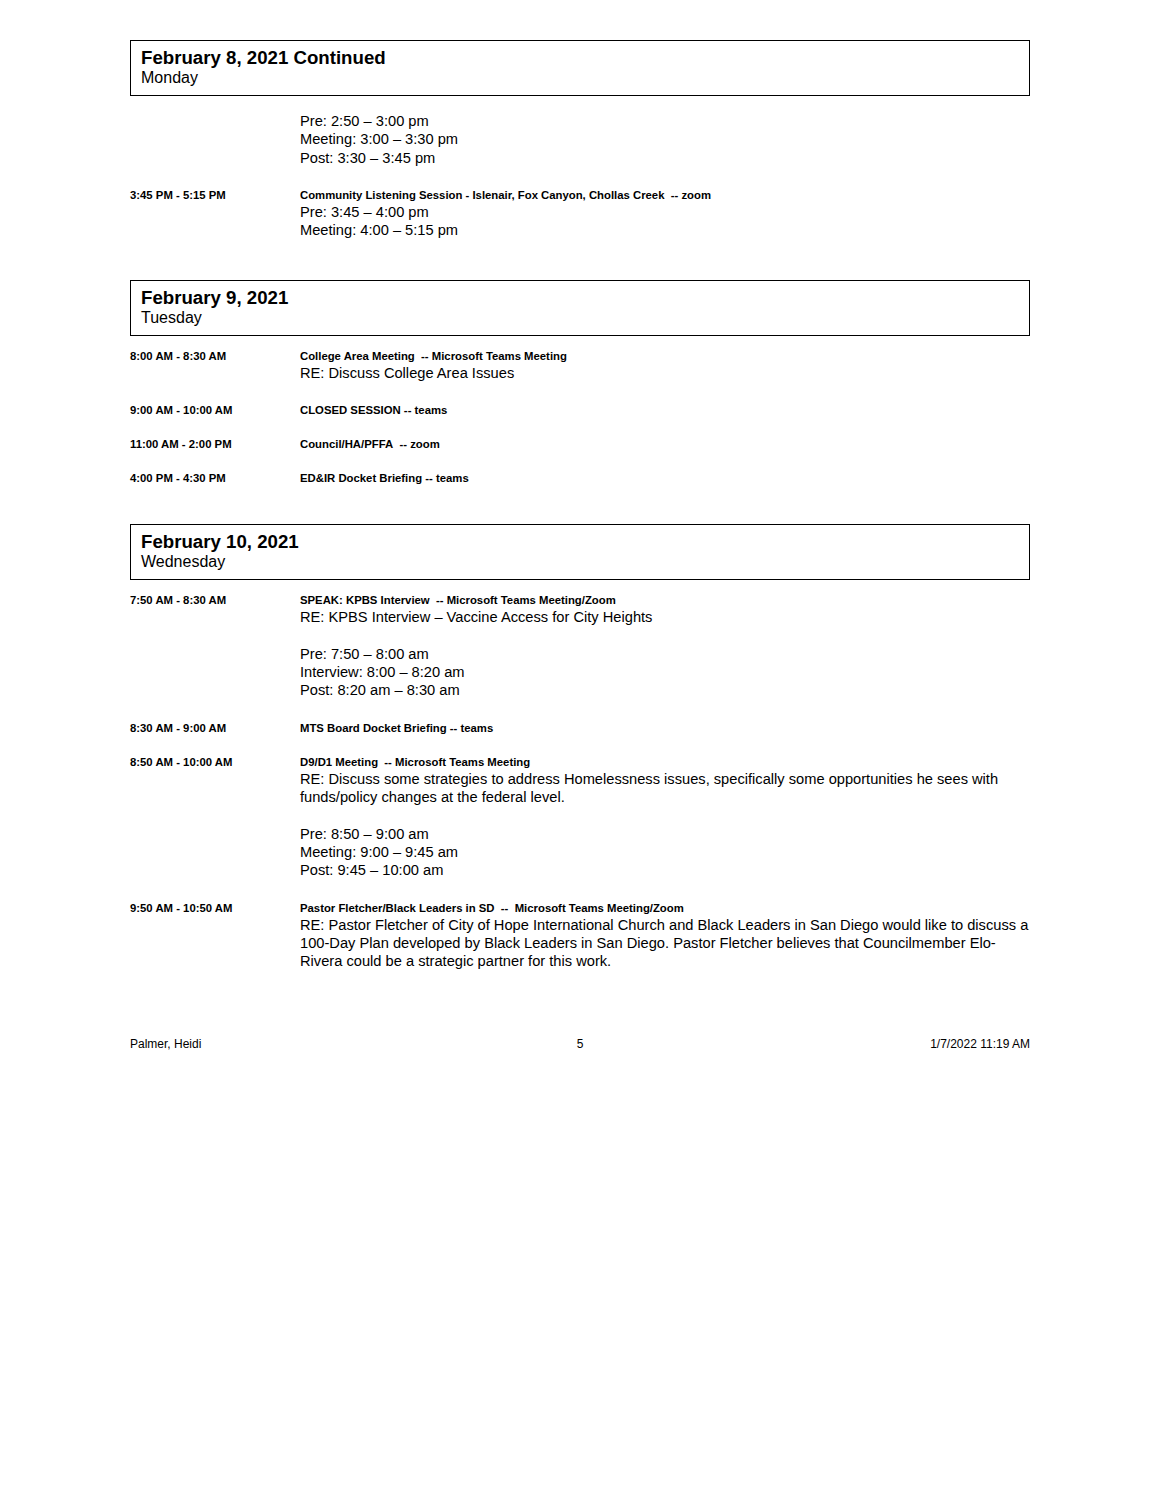February 8, 2021 Continued
Monday
| | Pre: 2:50 – 3:00 pm Meeting: 3:00 – 3:30 pm Post: 3:30 – 3:45 pm |
| 3:45 PM - 5:15 PM | Community Listening Session - Islenair, Fox Canyon, Chollas Creek -- zoom Pre: 3:45 – 4:00 pm Meeting: 4:00 – 5:15 pm |
February 9, 2021
Tuesday
| 8:00 AM - 8:30 AM | College Area Meeting -- Microsoft Teams Meeting RE: Discuss College Area Issues |
| 9:00 AM - 10:00 AM | CLOSED SESSION -- teams |
| 11:00 AM - 2:00 PM | Council/HA/PFFA -- zoom |
| 4:00 PM - 4:30 PM | ED&IR Docket Briefing -- teams |
February 10, 2021
Wednesday
| 7:50 AM - 8:30 AM | SPEAK: KPBS Interview -- Microsoft Teams Meeting/Zoom RE: KPBS Interview – Vaccine Access for City Heights Pre: 7:50 – 8:00 am Interview: 8:00 – 8:20 am Post: 8:20 am – 8:30 am |
| 8:30 AM - 9:00 AM | MTS Board Docket Briefing -- teams |
| 8:50 AM - 10:00 AM | D9/D1 Meeting -- Microsoft Teams Meeting RE: Discuss some strategies to address Homelessness issues, specifically some opportunities he sees with funds/policy changes at the federal level. Pre: 8:50 – 9:00 am Meeting: 9:00 – 9:45 am Post: 9:45 – 10:00 am |
| 9:50 AM - 10:50 AM | Pastor Fletcher/Black Leaders in SD -- Microsoft Teams Meeting/Zoom RE: Pastor Fletcher of City of Hope International Church and Black Leaders in San Diego would like to discuss a 100-Day Plan developed by Black Leaders in San Diego. Pastor Fletcher believes that Councilmember Elo-Rivera could be a strategic partner for this work. |
Palmer, Heidi
5
1/7/2022 11:19 AM